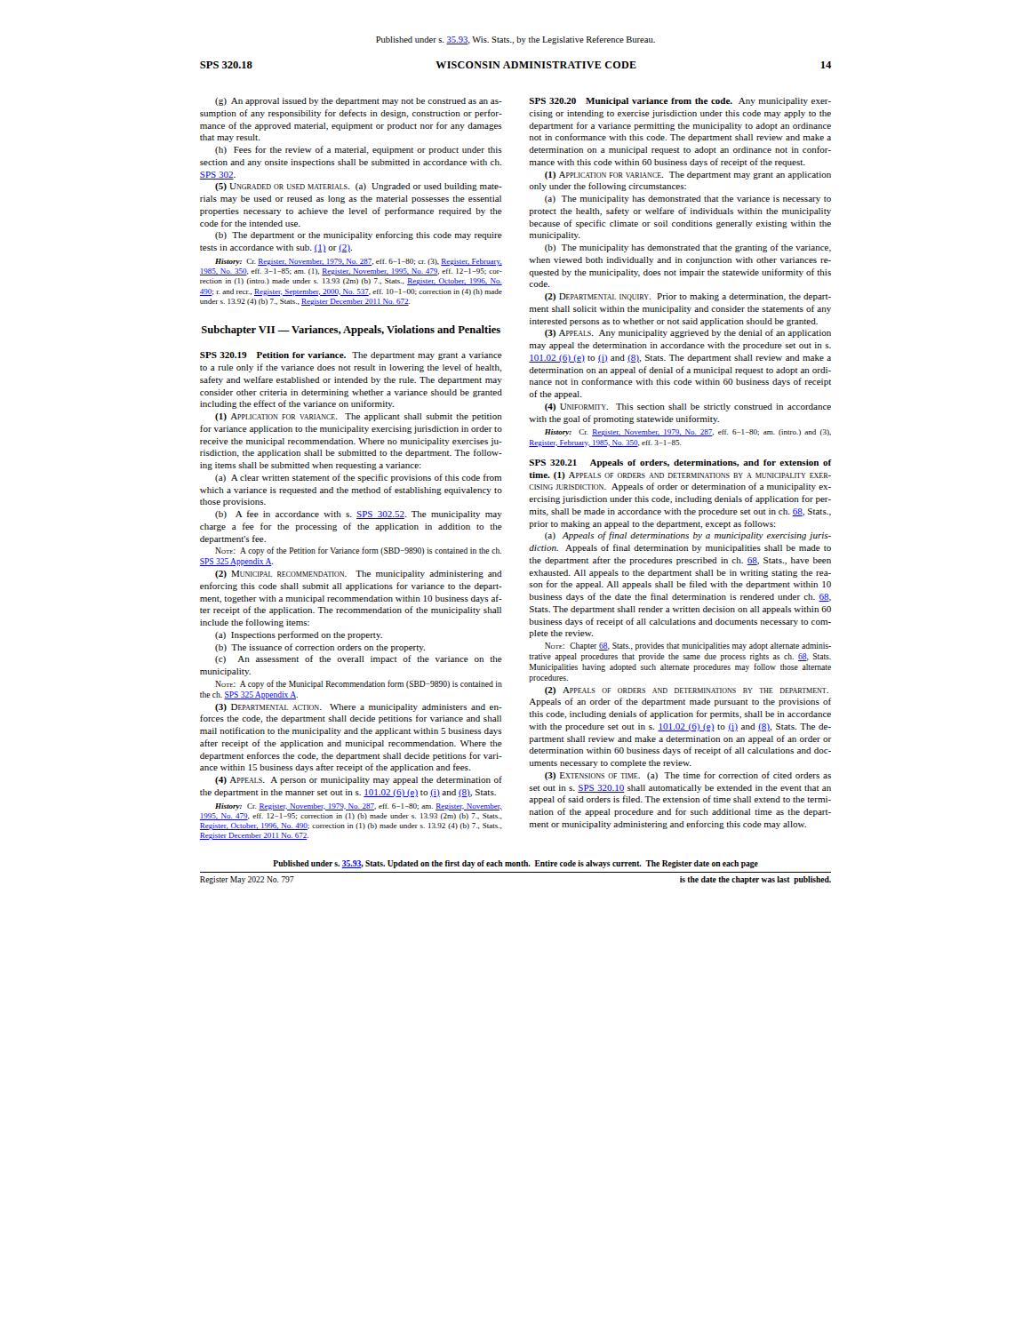Published under s. 35.93, Wis. Stats., by the Legislative Reference Bureau.
SPS 320.18
WISCONSIN ADMINISTRATIVE CODE
14
(g) An approval issued by the department may not be construed as an assumption of any responsibility for defects in design, construction or performance of the approved material, equipment or product nor for any damages that may result.
(h) Fees for the review of a material, equipment or product under this section and any onsite inspections shall be submitted in accordance with ch. SPS 302.
(5) Ungraded or used materials. (a) Ungraded or used building materials may be used or reused as long as the material possesses the essential properties necessary to achieve the level of performance required by the code for the intended use.
(b) The department or the municipality enforcing this code may require tests in accordance with sub. (1) or (2).
History: Cr. Register, November, 1979, No. 287, eff. 6−1−80; cr. (3), Register, February, 1985, No. 350, eff. 3−1−85; am. (1), Register, November, 1995, No. 479, eff. 12−1−95; correction in (1) (intro.) made under s. 13.93 (2m) (b) 7., Stats., Register, October, 1996, No. 490; r. and recr., Register, September, 2000, No. 537, eff. 10−1−00; correction in (4) (h) made under s. 13.92 (4) (b) 7., Stats., Register December 2011 No. 672.
Subchapter VII — Variances, Appeals, Violations and Penalties
SPS 320.19 Petition for variance. The department may grant a variance to a rule only if the variance does not result in lowering the level of health, safety and welfare established or intended by the rule. The department may consider other criteria in determining whether a variance should be granted including the effect of the variance on uniformity.
(1) Application for variance. The applicant shall submit the petition for variance application to the municipality exercising jurisdiction in order to receive the municipal recommendation. Where no municipality exercises jurisdiction, the application shall be submitted to the department. The following items shall be submitted when requesting a variance:
(a) A clear written statement of the specific provisions of this code from which a variance is requested and the method of establishing equivalency to those provisions.
(b) A fee in accordance with s. SPS 302.52. The municipality may charge a fee for the processing of the application in addition to the department's fee.
Note: A copy of the Petition for Variance form (SBD−9890) is contained in the ch. SPS 325 Appendix A.
(2) Municipal recommendation. The municipality administering and enforcing this code shall submit all applications for variance to the department, together with a municipal recommendation within 10 business days after receipt of the application. The recommendation of the municipality shall include the following items:
(a) Inspections performed on the property.
(b) The issuance of correction orders on the property.
(c) An assessment of the overall impact of the variance on the municipality.
Note: A copy of the Municipal Recommendation form (SBD−9890) is contained in the ch. SPS 325 Appendix A.
(3) Departmental action. Where a municipality administers and enforces the code, the department shall decide petitions for variance and shall mail notification to the municipality and the applicant within 5 business days after receipt of the application and municipal recommendation. Where the department enforces the code, the department shall decide petitions for variance within 15 business days after receipt of the application and fees.
(4) Appeals. A person or municipality may appeal the determination of the department in the manner set out in s. 101.02 (6) (e) to (i) and (8), Stats.
History: Cr. Register, November, 1979, No. 287, eff. 6−1−80; am. Register, November, 1995, No. 479, eff. 12−1−95; correction in (1) (b) made under s. 13.93 (2m) (b) 7., Stats., Register, October, 1996, No. 490; correction in (1) (b) made under s. 13.92 (4) (b) 7., Stats., Register December 2011 No. 672.
SPS 320.20 Municipal variance from the code. Any municipality exercising or intending to exercise jurisdiction under this code may apply to the department for a variance permitting the municipality to adopt an ordinance not in conformance with this code. The department shall review and make a determination on a municipal request to adopt an ordinance not in conformance with this code within 60 business days of receipt of the request.
(1) Application for variance. The department may grant an application only under the following circumstances:
(a) The municipality has demonstrated that the variance is necessary to protect the health, safety or welfare of individuals within the municipality because of specific climate or soil conditions generally existing within the municipality.
(b) The municipality has demonstrated that the granting of the variance, when viewed both individually and in conjunction with other variances requested by the municipality, does not impair the statewide uniformity of this code.
(2) Departmental inquiry. Prior to making a determination, the department shall solicit within the municipality and consider the statements of any interested persons as to whether or not said application should be granted.
(3) Appeals. Any municipality aggrieved by the denial of an application may appeal the determination in accordance with the procedure set out in s. 101.02 (6) (e) to (i) and (8), Stats. The department shall review and make a determination on an appeal of denial of a municipal request to adopt an ordinance not in conformance with this code within 60 business days of receipt of the appeal.
(4) Uniformity. This section shall be strictly construed in accordance with the goal of promoting statewide uniformity.
History: Cr. Register, November, 1979, No. 287, eff. 6−1−80; am. (intro.) and (3), Register, February, 1985, No. 350, eff. 3−1−85.
SPS 320.21 Appeals of orders, determinations, and for extension of time. (1) Appeals of orders and determinations by a municipality exercising jurisdiction. Appeals of order or determination of a municipality exercising jurisdiction under this code, including denials of application for permits, shall be made in accordance with the procedure set out in ch. 68, Stats., prior to making an appeal to the department, except as follows:
(a) Appeals of final determinations by a municipality exercising jurisdiction. Appeals of final determination by municipalities shall be made to the department after the procedures prescribed in ch. 68, Stats., have been exhausted. All appeals to the department shall be in writing stating the reason for the appeal. All appeals shall be filed with the department within 10 business days of the date the final determination is rendered under ch. 68, Stats. The department shall render a written decision on all appeals within 60 business days of receipt of all calculations and documents necessary to complete the review.
Note: Chapter 68, Stats., provides that municipalities may adopt alternate administrative appeal procedures that provide the same due process rights as ch. 68, Stats. Municipalities having adopted such alternate procedures may follow those alternate procedures.
(2) Appeals of orders and determinations by the department. Appeals of an order of the department made pursuant to the provisions of this code, including denials of application for permits, shall be in accordance with the procedure set out in s. 101.02 (6) (e) to (i) and (8), Stats. The department shall review and make a determination on an appeal of an order or determination within 60 business days of receipt of all calculations and documents necessary to complete the review.
(3) Extensions of time. (a) The time for correction of cited orders as set out in s. SPS 320.10 shall automatically be extended in the event that an appeal of said orders is filed. The extension of time shall extend to the termination of the appeal procedure and for such additional time as the department or municipality administering and enforcing this code may allow.
Published under s. 35.93, Stats. Updated on the first day of each month. Entire code is always current. The Register date on each page
Register May 2022 No. 797
is the date the chapter was last published.